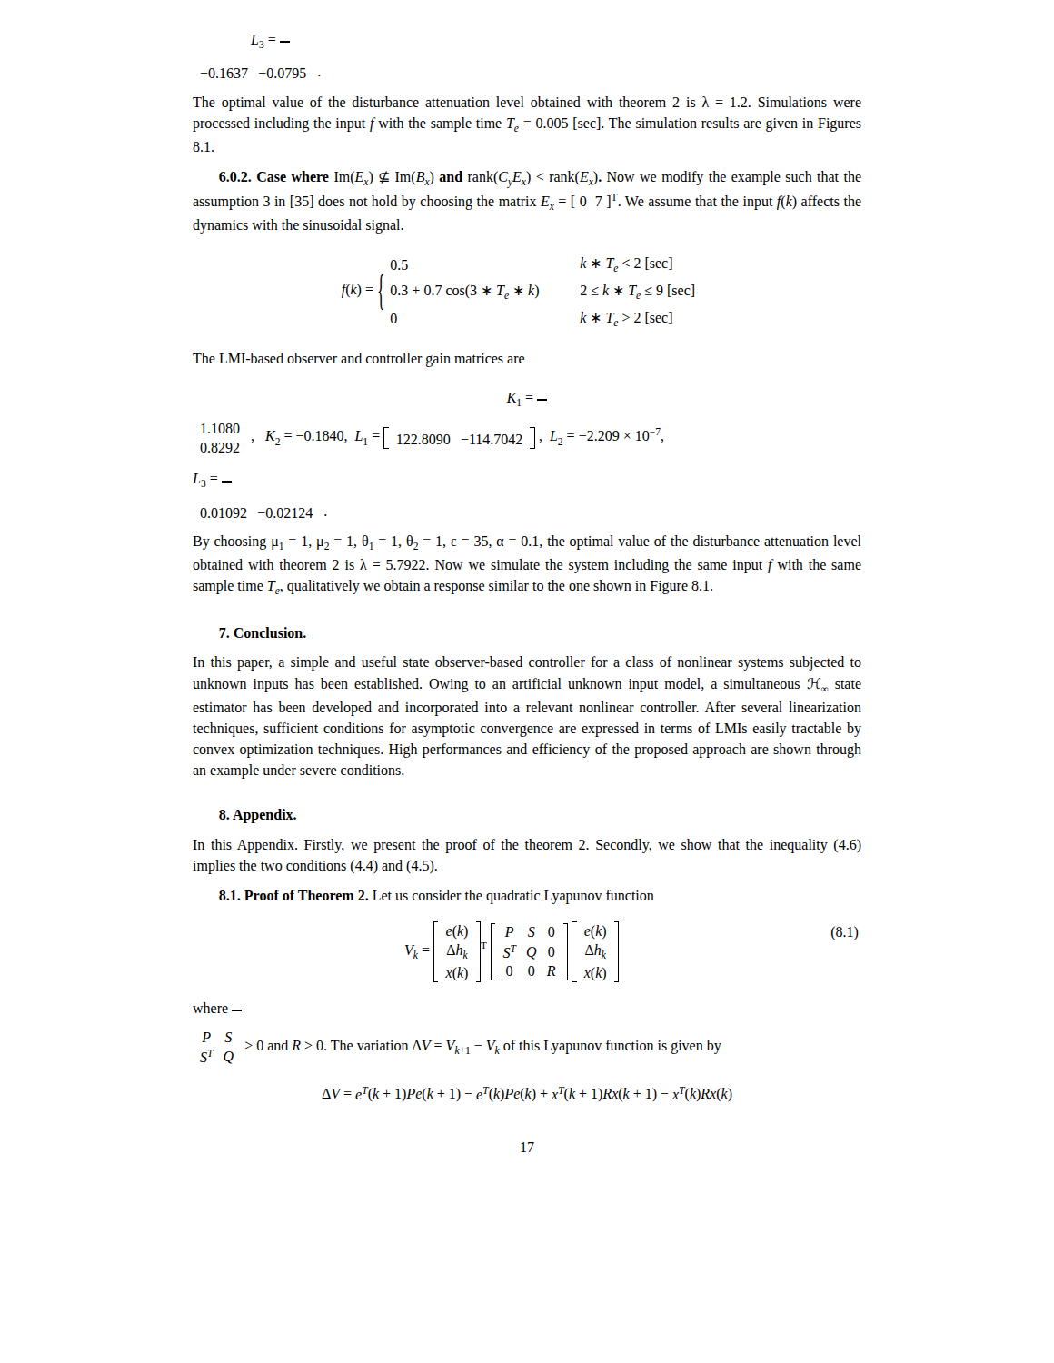L3 =
| −0.1637 | −0.0795 |
.
The optimal value of the disturbance attenuation level obtained with theorem 2 is λ = 1.2. Simulations were processed including the input f with the sample time Te = 0.005 [sec]. The simulation results are given in Figures 8.1.
6.0.2. Case where Im(Ex) ⊈ Im(Bx) and rank(CyEx) < rank(Ex). Now we modify the example such that the assumption 3 in [35] does not hold by choosing the matrix Ex = [ 0 7 ]T. We assume that the input f(k) affects the dynamics with the sinusoidal signal.
f(k) =
| 0.5 | k ∗ T e < 2 [sec] |
| 0.3 + 0.7 cos(3 ∗ T e ∗ k ) | 2 ≤ k ∗ T e ≤ 9 [sec] |
| 0 | k ∗ T e > 2 [sec] |
The LMI-based observer and controller gain matrices are
K1 =
| 1.1080 |
| 0.8292 |
, K2 = −0.1840, L1 =
| 122.8090 | −114.7042 |
, L2 = −2.209 × 10−7,
L3 =
| 0.01092 | −0.02124 |
.
By choosing μ1 = 1, μ2 = 1, θ1 = 1, θ2 = 1, ε = 35, α = 0.1, the optimal value of the disturbance attenuation level obtained with theorem 2 is λ = 5.7922. Now we simulate the system including the same input f with the same sample time Te, qualitatively we obtain a response similar to the one shown in Figure 8.1.
7. Conclusion.
In this paper, a simple and useful state observer-based controller for a class of nonlinear systems subjected to unknown inputs has been established. Owing to an artificial unknown input model, a simultaneous ℋ∞ state estimator has been developed and incorporated into a relevant nonlinear controller. After several linearization techniques, sufficient conditions for asymptotic convergence are expressed in terms of LMIs easily tractable by convex optimization techniques. High performances and efficiency of the proposed approach are shown through an example under severe conditions.
8. Appendix.
In this Appendix. Firstly, we present the proof of the theorem 2. Secondly, we show that the inequality (4.6) implies the two conditions (4.4) and (4.5).
8.1. Proof of Theorem 2. Let us consider the quadratic Lyapunov function
(8.1) Vk =
| e ( k ) |
| Δ h k |
| x ( k ) |
T
| P | S | 0 |
| S T | Q | 0 |
| 0 | 0 | R |
| e ( k ) |
| Δ h k |
| x ( k ) |
where
| P | S |
| S T | Q |
> 0 and R > 0. The variation ΔV = Vk+1 − Vk of this Lyapunov function is given by
ΔV = eT(k + 1)Pe(k + 1) − eT(k)Pe(k) + xT(k + 1)Rx(k + 1) − xT(k)Rx(k)
17